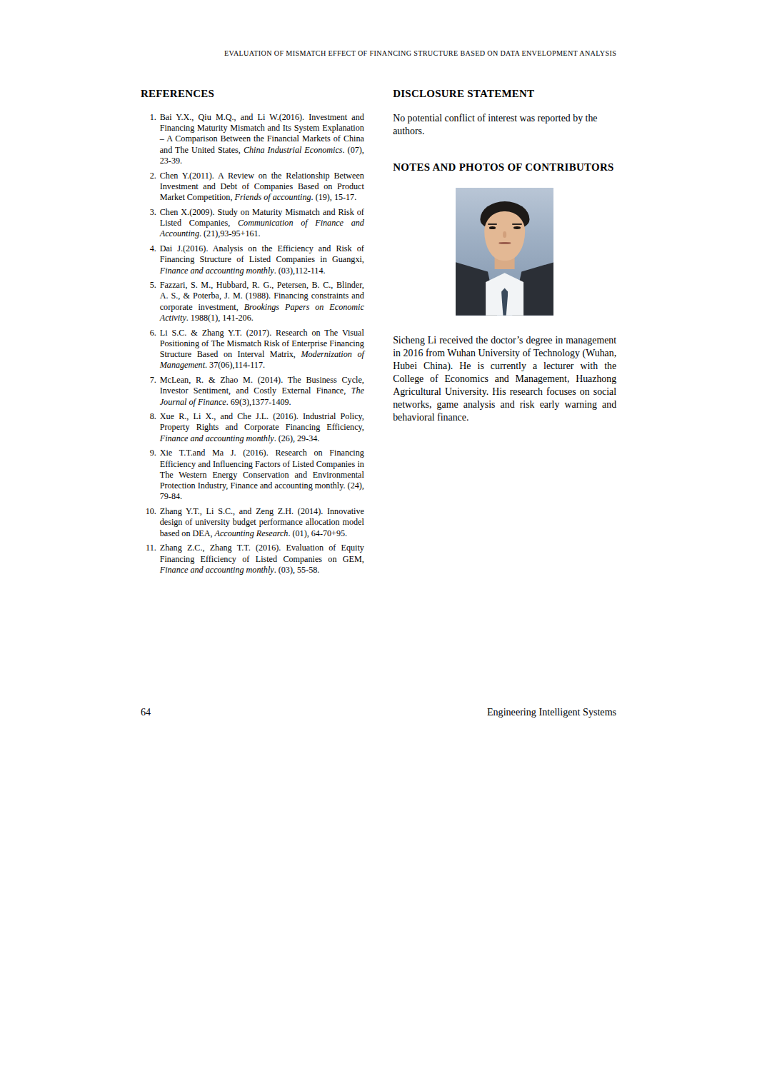Evaluation of Mismatch Effect of Financing Structure Based on Data Envelopment Analysis
References
Bai Y.X., Qiu M.Q., and Li W.(2016). Investment and Financing Maturity Mismatch and Its System Explanation – A Comparison Between the Financial Markets of China and The United States, China Industrial Economics. (07), 23-39.
Chen Y.(2011). A Review on the Relationship Between Investment and Debt of Companies Based on Product Market Competition, Friends of accounting. (19), 15-17.
Chen X.(2009). Study on Maturity Mismatch and Risk of Listed Companies, Communication of Finance and Accounting. (21),93-95+161.
Dai J.(2016). Analysis on the Efficiency and Risk of Financing Structure of Listed Companies in Guangxi, Finance and accounting monthly. (03),112-114.
Fazzari, S. M., Hubbard, R. G., Petersen, B. C., Blinder, A. S., & Poterba, J. M. (1988). Financing constraints and corporate investment, Brookings Papers on Economic Activity. 1988(1), 141-206.
Li S.C. & Zhang Y.T. (2017). Research on The Visual Positioning of The Mismatch Risk of Enterprise Financing Structure Based on Interval Matrix, Modernization of Management. 37(06),114-117.
McLean, R. & Zhao M. (2014). The Business Cycle, Investor Sentiment, and Costly External Finance, The Journal of Finance. 69(3),1377-1409.
Xue R., Li X., and Che J.L. (2016). Industrial Policy, Property Rights and Corporate Financing Efficiency, Finance and accounting monthly. (26), 29-34.
Xie T.T.and Ma J. (2016). Research on Financing Efficiency and Influencing Factors of Listed Companies in The Western Energy Conservation and Environmental Protection Industry, Finance and accounting monthly. (24), 79-84.
Zhang Y.T., Li S.C., and Zeng Z.H. (2014). Innovative design of university budget performance allocation model based on DEA, Accounting Research. (01), 64-70+95.
Zhang Z.C., Zhang T.T. (2016). Evaluation of Equity Financing Efficiency of Listed Companies on GEM, Finance and accounting monthly. (03), 55-58.
Disclosure Statement
No potential conflict of interest was reported by the authors.
Notes and Photos of Contributors
Sicheng Li received the doctor’s degree in management in 2016 from Wuhan University of Technology (Wuhan, Hubei China). He is currently a lecturer with the College of Economics and Management, Huazhong Agricultural University. His research focuses on social networks, game analysis and risk early warning and behavioral finance.
64
Engineering Intelligent Systems